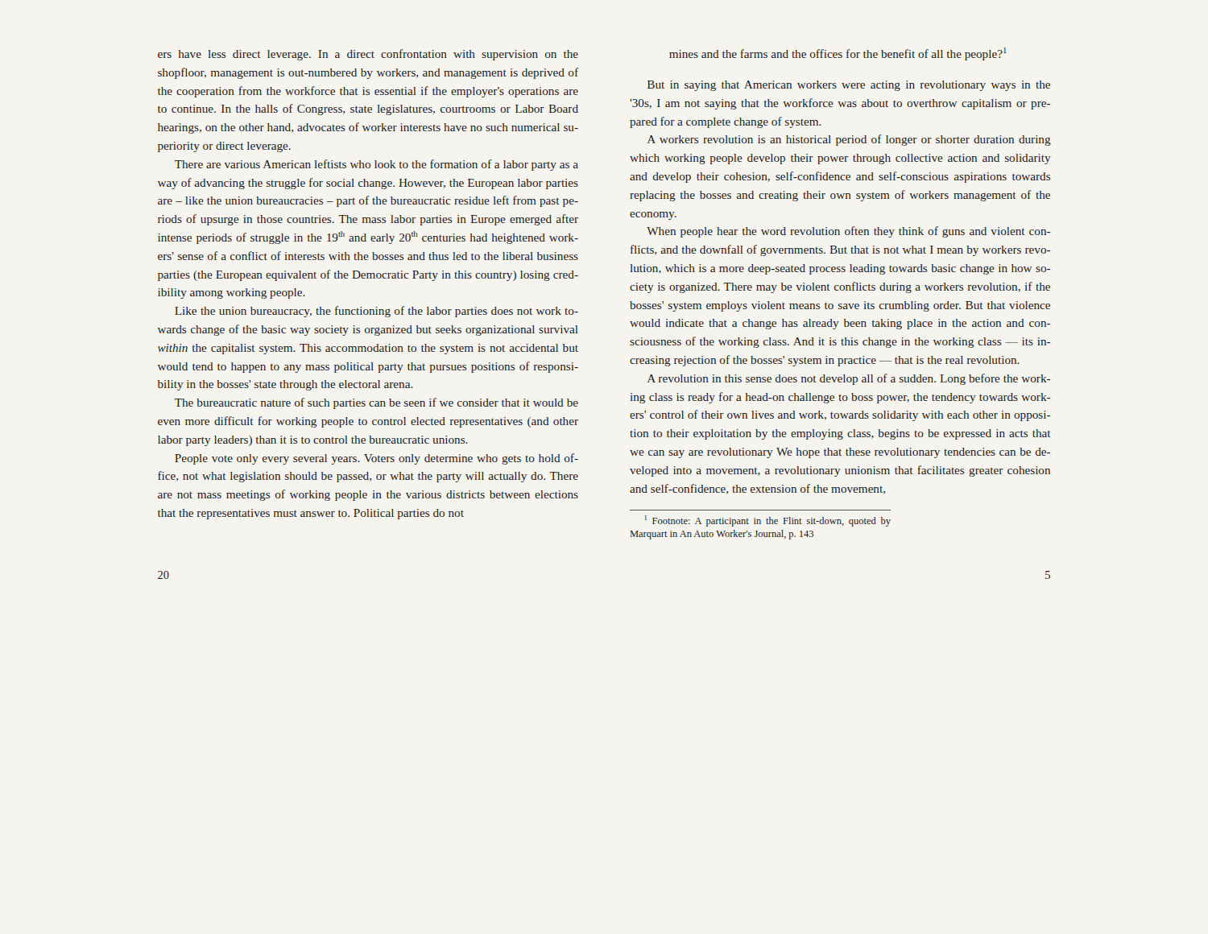ers have less direct leverage. In a direct confrontation with supervision on the shopfloor, management is out-numbered by workers, and management is deprived of the cooperation from the workforce that is essential if the employer's operations are to continue. In the halls of Congress, state legislatures, courtrooms or Labor Board hearings, on the other hand, advocates of worker interests have no such numerical superiority or direct leverage.
There are various American leftists who look to the formation of a labor party as a way of advancing the struggle for social change. However, the European labor parties are – like the union bureaucracies – part of the bureaucratic residue left from past periods of upsurge in those countries. The mass labor parties in Europe emerged after intense periods of struggle in the 19th and early 20th centuries had heightened workers' sense of a conflict of interests with the bosses and thus led to the liberal business parties (the European equivalent of the Democratic Party in this country) losing credibility among working people.
Like the union bureaucracy, the functioning of the labor parties does not work towards change of the basic way society is organized but seeks organizational survival within the capitalist system. This accommodation to the system is not accidental but would tend to happen to any mass political party that pursues positions of responsibility in the bosses' state through the electoral arena.
The bureaucratic nature of such parties can be seen if we consider that it would be even more difficult for working people to control elected representatives (and other labor party leaders) than it is to control the bureaucratic unions.
People vote only every several years. Voters only determine who gets to hold office, not what legislation should be passed, or what the party will actually do. There are not mass meetings of working people in the various districts between elections that the representatives must answer to. Political parties do not
20
mines and the farms and the offices for the benefit of all the people?1
But in saying that American workers were acting in revolutionary ways in the '30s, I am not saying that the workforce was about to overthrow capitalism or prepared for a complete change of system.
A workers revolution is an historical period of longer or shorter duration during which working people develop their power through collective action and solidarity and develop their cohesion, self-confidence and self-conscious aspirations towards replacing the bosses and creating their own system of workers management of the economy.
When people hear the word revolution often they think of guns and violent conflicts, and the downfall of governments. But that is not what I mean by workers revolution, which is a more deep-seated process leading towards basic change in how society is organized. There may be violent conflicts during a workers revolution, if the bosses' system employs violent means to save its crumbling order. But that violence would indicate that a change has already been taking place in the action and consciousness of the working class. And it is this change in the working class — its increasing rejection of the bosses' system in practice — that is the real revolution.
A revolution in this sense does not develop all of a sudden. Long before the working class is ready for a head-on challenge to boss power, the tendency towards workers' control of their own lives and work, towards solidarity with each other in opposition to their exploitation by the employing class, begins to be expressed in acts that we can say are revolutionary We hope that these revolutionary tendencies can be developed into a movement, a revolutionary unionism that facilitates greater cohesion and self-confidence, the extension of the movement,
1 Footnote: A participant in the Flint sit-down, quoted by Marquart in An Auto Worker's Journal, p. 143
5